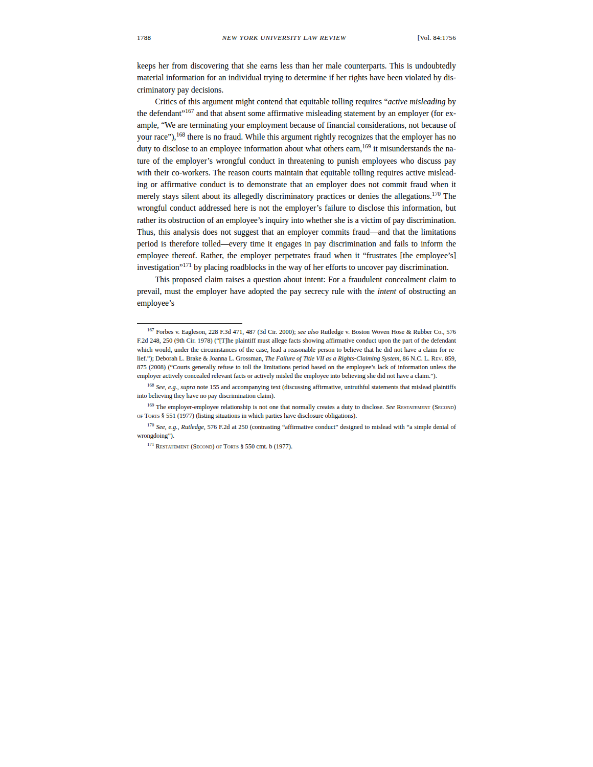1788 NEW YORK UNIVERSITY LAW REVIEW [Vol. 84:1756
keeps her from discovering that she earns less than her male counterparts. This is undoubtedly material information for an individual trying to determine if her rights have been violated by discriminatory pay decisions.
Critics of this argument might contend that equitable tolling requires “active misleading by the defendant”167 and that absent some affirmative misleading statement by an employer (for example, “We are terminating your employment because of financial considerations, not because of your race”),168 there is no fraud. While this argument rightly recognizes that the employer has no duty to disclose to an employee information about what others earn,169 it misunderstands the nature of the employer’s wrongful conduct in threatening to punish employees who discuss pay with their co-workers. The reason courts maintain that equitable tolling requires active misleading or affirmative conduct is to demonstrate that an employer does not commit fraud when it merely stays silent about its allegedly discriminatory practices or denies the allegations.170 The wrongful conduct addressed here is not the employer’s failure to disclose this information, but rather its obstruction of an employee’s inquiry into whether she is a victim of pay discrimination. Thus, this analysis does not suggest that an employer commits fraud—and that the limitations period is therefore tolled—every time it engages in pay discrimination and fails to inform the employee thereof. Rather, the employer perpetrates fraud when it “frustrates [the employee’s] investigation”171 by placing roadblocks in the way of her efforts to uncover pay discrimination.
This proposed claim raises a question about intent: For a fraudulent concealment claim to prevail, must the employer have adopted the pay secrecy rule with the intent of obstructing an employee’s
167 Forbes v. Eagleson, 228 F.3d 471, 487 (3d Cir. 2000); see also Rutledge v. Boston Woven Hose & Rubber Co., 576 F.2d 248, 250 (9th Cir. 1978) (“[T]he plaintiff must allege facts showing affirmative conduct upon the part of the defendant which would, under the circumstances of the case, lead a reasonable person to believe that he did not have a claim for relief.”); Deborah L. Brake & Joanna L. Grossman, The Failure of Title VII as a Rights-Claiming System, 86 N.C. L. Rev. 859, 875 (2008) (“Courts generally refuse to toll the limitations period based on the employee’s lack of information unless the employer actively concealed relevant facts or actively misled the employee into believing she did not have a claim.”).
168 See, e.g., supra note 155 and accompanying text (discussing affirmative, untruthful statements that mislead plaintiffs into believing they have no pay discrimination claim).
169 The employer-employee relationship is not one that normally creates a duty to disclose. See Restatement (Second) of Torts § 551 (1977) (listing situations in which parties have disclosure obligations).
170 See, e.g., Rutledge, 576 F.2d at 250 (contrasting “affirmative conduct” designed to mislead with “a simple denial of wrongdoing”).
171 Restatement (Second) of Torts § 550 cmt. b (1977).